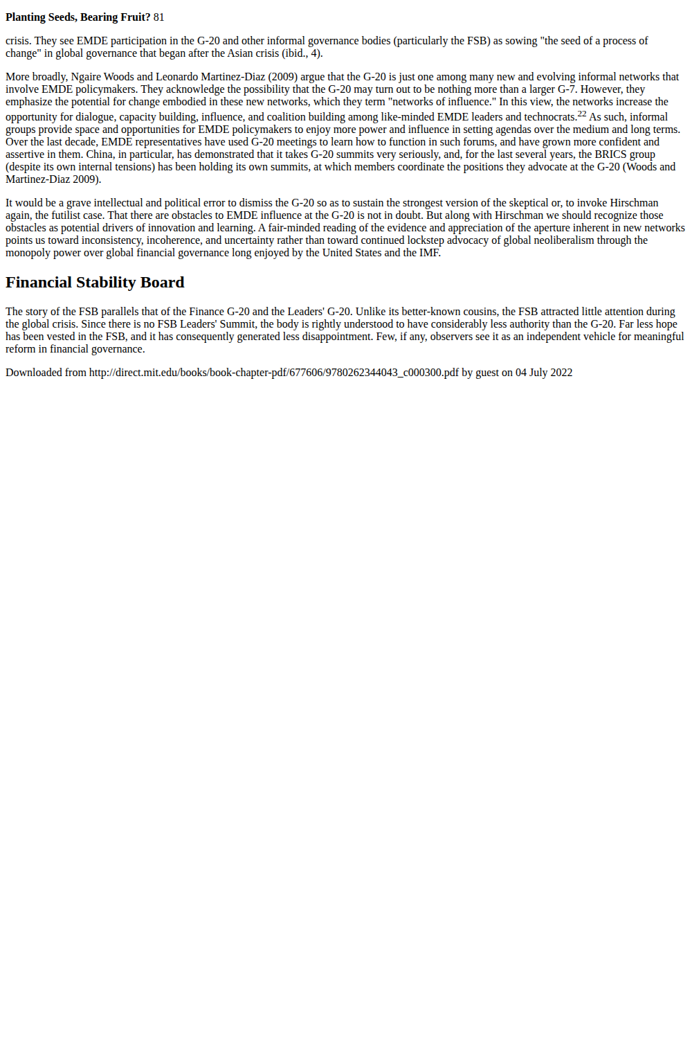Planting Seeds, Bearing Fruit? 81
crisis. They see EMDE participation in the G-20 and other informal governance bodies (particularly the FSB) as sowing "the seed of a process of change" in global governance that began after the Asian crisis (ibid., 4).
More broadly, Ngaire Woods and Leonardo Martinez-Diaz (2009) argue that the G-20 is just one among many new and evolving informal networks that involve EMDE policymakers. They acknowledge the possibility that the G-20 may turn out to be nothing more than a larger G-7. However, they emphasize the potential for change embodied in these new networks, which they term "networks of influence." In this view, the networks increase the opportunity for dialogue, capacity building, influence, and coalition building among like-minded EMDE leaders and technocrats.22 As such, informal groups provide space and opportunities for EMDE policymakers to enjoy more power and influence in setting agendas over the medium and long terms. Over the last decade, EMDE representatives have used G-20 meetings to learn how to function in such forums, and have grown more confident and assertive in them. China, in particular, has demonstrated that it takes G-20 summits very seriously, and, for the last several years, the BRICS group (despite its own internal tensions) has been holding its own summits, at which members coordinate the positions they advocate at the G-20 (Woods and Martinez-Diaz 2009).
It would be a grave intellectual and political error to dismiss the G-20 so as to sustain the strongest version of the skeptical or, to invoke Hirschman again, the futilist case. That there are obstacles to EMDE influence at the G-20 is not in doubt. But along with Hirschman we should recognize those obstacles as potential drivers of innovation and learning. A fair-minded reading of the evidence and appreciation of the aperture inherent in new networks points us toward inconsistency, incoherence, and uncertainty rather than toward continued lockstep advocacy of global neoliberalism through the monopoly power over global financial governance long enjoyed by the United States and the IMF.
Financial Stability Board
The story of the FSB parallels that of the Finance G-20 and the Leaders' G-20. Unlike its better-known cousins, the FSB attracted little attention during the global crisis. Since there is no FSB Leaders' Summit, the body is rightly understood to have considerably less authority than the G-20. Far less hope has been vested in the FSB, and it has consequently generated less disappointment. Few, if any, observers see it as an independent vehicle for meaningful reform in financial governance.
Downloaded from http://direct.mit.edu/books/book-chapter-pdf/677606/9780262344043_c000300.pdf by guest on 04 July 2022